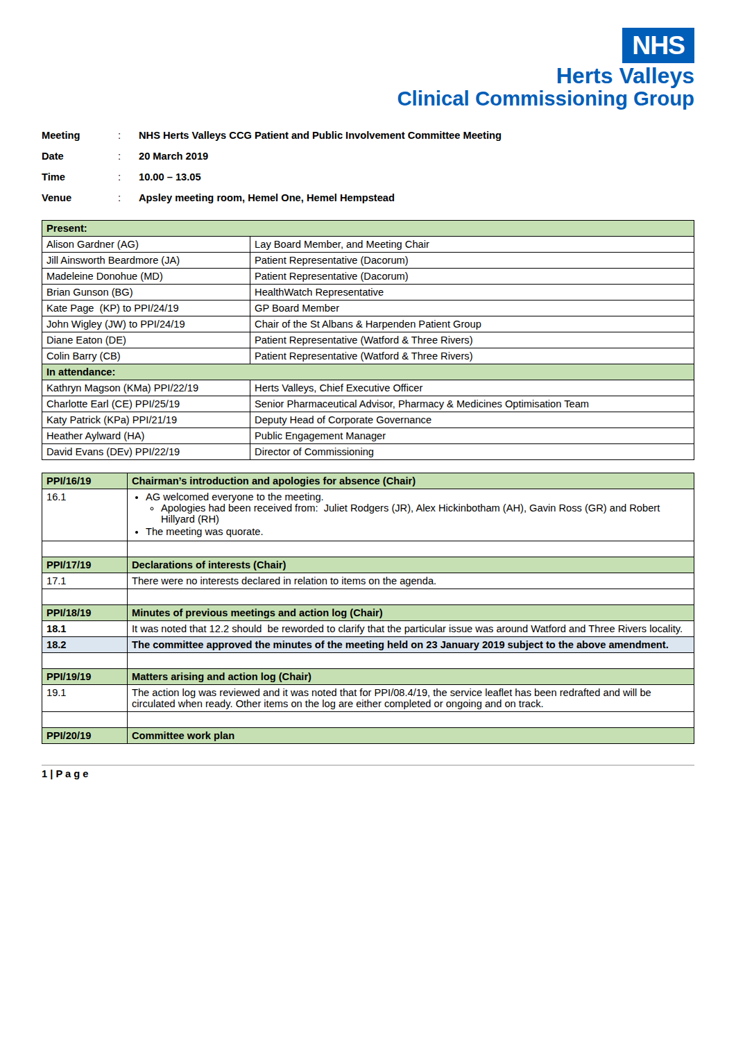NHS
Herts Valleys
Clinical Commissioning Group
Meeting
:
NHS Herts Valleys CCG Patient and Public Involvement Committee Meeting
Date
:
20 March 2019
Time
:
10.00 – 13.05
Venue
:
Apsley meeting room, Hemel One, Hemel Hempstead
| Present: |
| Alison Gardner (AG) | Lay Board Member, and Meeting Chair |
| Jill Ainsworth Beardmore (JA) | Patient Representative (Dacorum) |
| Madeleine Donohue (MD) | Patient Representative (Dacorum) |
| Brian Gunson (BG) | HealthWatch Representative |
| Kate Page (KP) to PPI/24/19 | GP Board Member |
| John Wigley (JW) to PPI/24/19 | Chair of the St Albans & Harpenden Patient Group |
| Diane Eaton (DE) | Patient Representative (Watford & Three Rivers) |
| Colin Barry (CB) | Patient Representative (Watford & Three Rivers) |
| In attendance: |
| Kathryn Magson (KMa) PPI/22/19 | Herts Valleys, Chief Executive Officer |
| Charlotte Earl (CE) PPI/25/19 | Senior Pharmaceutical Advisor, Pharmacy & Medicines Optimisation Team |
| Katy Patrick (KPa) PPI/21/19 | Deputy Head of Corporate Governance |
| Heather Aylward (HA) | Public Engagement Manager |
| David Evans (DEv) PPI/22/19 | Director of Commissioning |
| PPI/16/19 | Chairman’s introduction and apologies for absence (Chair) |
| 16.1 | AG welcomed everyone to the meeting. Apologies had been received from: Juliet Rodgers (JR), Alex Hickinbotham (AH), Gavin Ross (GR) and Robert Hillyard (RH) The meeting was quorate. |
| PPI/17/19 | Declarations of interests (Chair) |
| 17.1 | There were no interests declared in relation to items on the agenda. |
| PPI/18/19 | Minutes of previous meetings and action log (Chair) |
| 18.1 | It was noted that 12.2 should be reworded to clarify that the particular issue was around Watford and Three Rivers locality. |
| 18.2 | The committee approved the minutes of the meeting held on 23 January 2019 subject to the above amendment. |
| PPI/19/19 | Matters arising and action log (Chair) |
| 19.1 | The action log was reviewed and it was noted that for PPI/08.4/19, the service leaflet has been redrafted and will be circulated when ready. Other items on the log are either completed or ongoing and on track. |
| PPI/20/19 | Committee work plan |
1 | P a g e